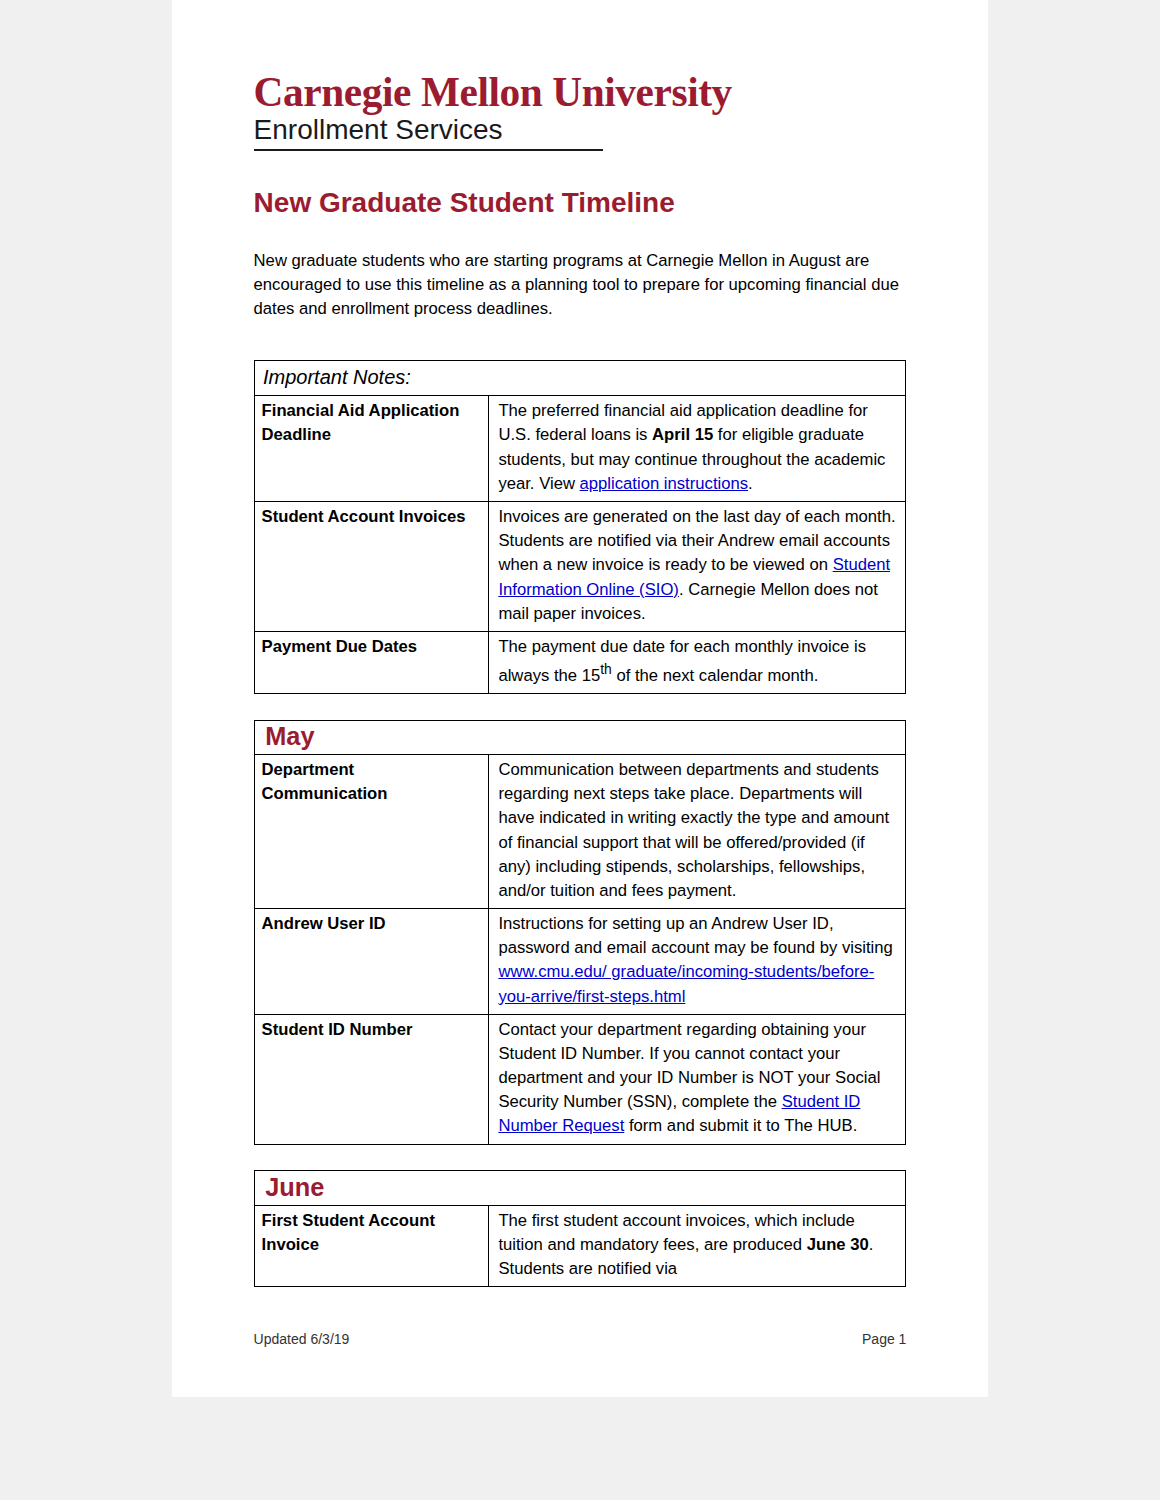Carnegie Mellon University
Enrollment Services
New Graduate Student Timeline
New graduate students who are starting programs at Carnegie Mellon in August are encouraged to use this timeline as a planning tool to prepare for upcoming financial due dates and enrollment process deadlines.
| Important Notes: |
| Financial Aid Application Deadline | The preferred financial aid application deadline for U.S. federal loans is April 15 for eligible graduate students, but may continue throughout the academic year. View application instructions . |
| Student Account Invoices | Invoices are generated on the last day of each month. Students are notified via their Andrew email accounts when a new invoice is ready to be viewed on Student Information Online (SIO) . Carnegie Mellon does not mail paper invoices. |
| Payment Due Dates | The payment due date for each monthly invoice is always the 15 th of the next calendar month. |
| May |
| Department Communication | Communication between departments and students regarding next steps take place. Departments will have indicated in writing exactly the type and amount of financial support that will be offered/provided (if any) including stipends, scholarships, fellowships, and/or tuition and fees payment. |
| Andrew User ID | Instructions for setting up an Andrew User ID, password and email account may be found by visiting www.cmu.edu/ graduate/incoming-students/before-you-arrive/first-steps.html |
| Student ID Number | Contact your department regarding obtaining your Student ID Number. If you cannot contact your department and your ID Number is NOT your Social Security Number (SSN), complete the Student ID Number Request form and submit it to The HUB. |
| June |
| First Student Account Invoice | The first student account invoices, which include tuition and mandatory fees, are produced June 30 . Students are notified via |
Updated 6/3/19
Page 1